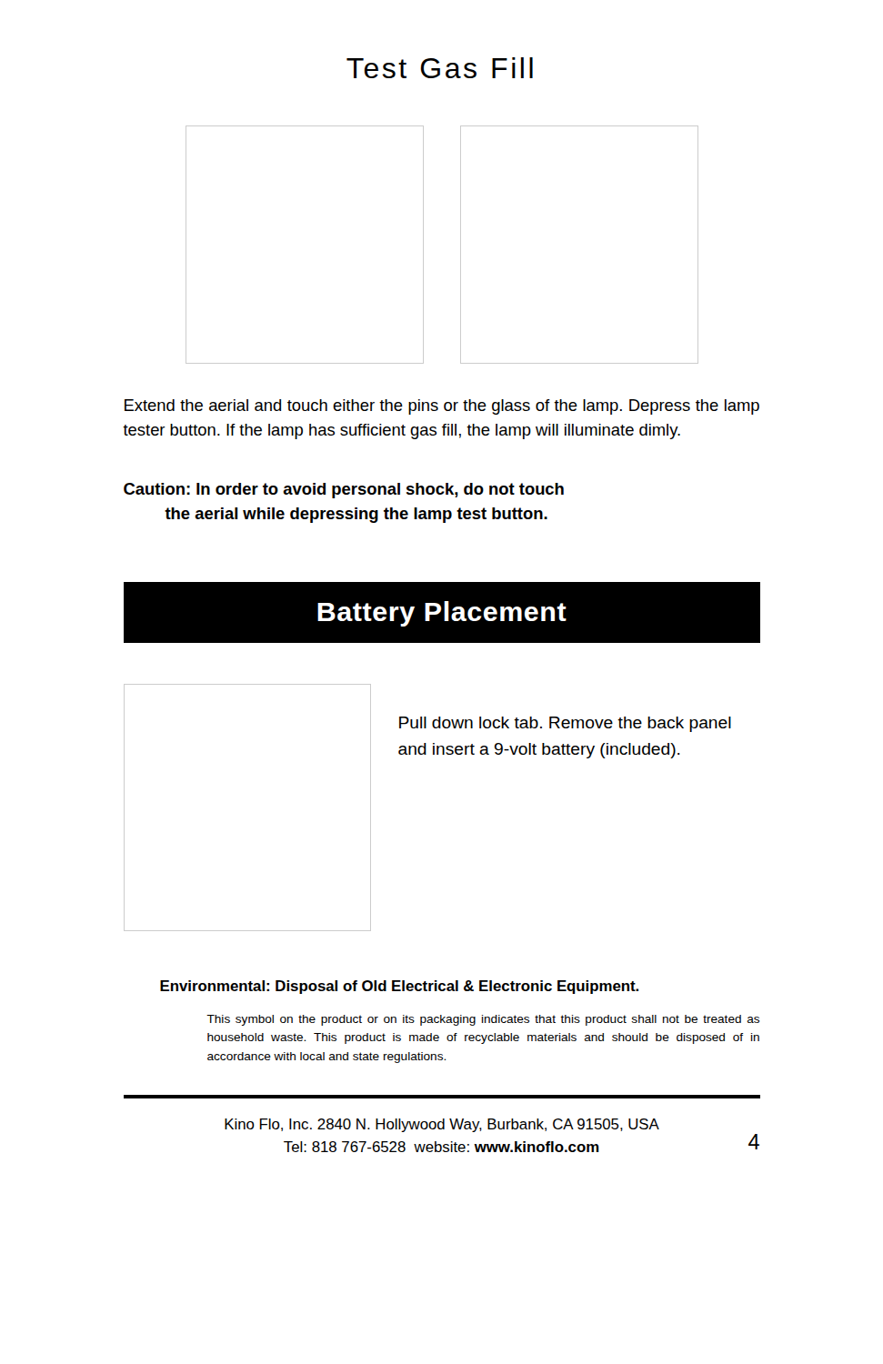Test Gas Fill
Extend the aerial and touch either the pins or the glass of the lamp. Depress the lamp tester button. If the lamp has sufficient gas fill, the lamp will illuminate dimly.
Caution: In order to avoid personal shock, do not touch the aerial while depressing the lamp test button.
Battery Placement
Pull down lock tab. Remove the back panel and insert a 9-volt battery (included).
Environmental: Disposal of Old Electrical & Electronic Equipment.
This symbol on the product or on its packaging indicates that this product shall not be treated as household waste. This product is made of recyclable materials and should be disposed of in accordance with local and state regulations.
Kino Flo, Inc. 2840 N. Hollywood Way, Burbank, CA 91505, USA
Tel: 818 767-6528 website: www.kinoflo.com 4